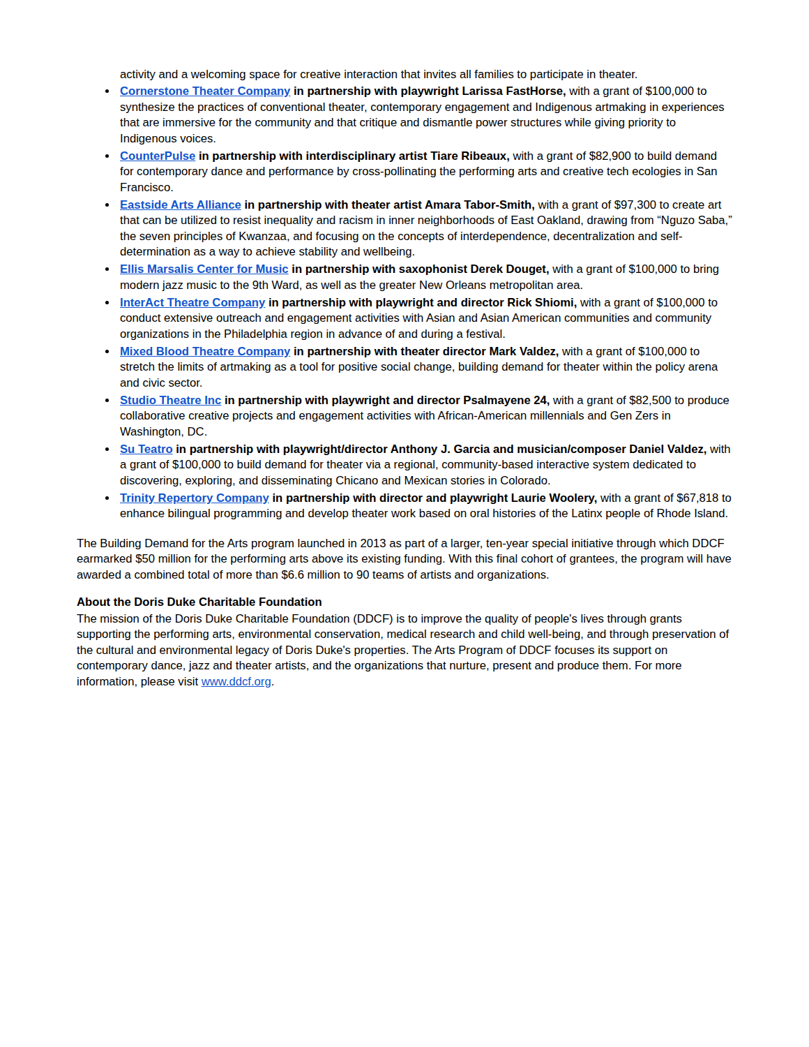activity and a welcoming space for creative interaction that invites all families to participate in theater.
Cornerstone Theater Company in partnership with playwright Larissa FastHorse, with a grant of $100,000 to synthesize the practices of conventional theater, contemporary engagement and Indigenous artmaking in experiences that are immersive for the community and that critique and dismantle power structures while giving priority to Indigenous voices.
CounterPulse in partnership with interdisciplinary artist Tiare Ribeaux, with a grant of $82,900 to build demand for contemporary dance and performance by cross-pollinating the performing arts and creative tech ecologies in San Francisco.
Eastside Arts Alliance in partnership with theater artist Amara Tabor-Smith, with a grant of $97,300 to create art that can be utilized to resist inequality and racism in inner neighborhoods of East Oakland, drawing from “Nguzo Saba,” the seven principles of Kwanzaa, and focusing on the concepts of interdependence, decentralization and self-determination as a way to achieve stability and wellbeing.
Ellis Marsalis Center for Music in partnership with saxophonist Derek Douget, with a grant of $100,000 to bring modern jazz music to the 9th Ward, as well as the greater New Orleans metropolitan area.
InterAct Theatre Company in partnership with playwright and director Rick Shiomi, with a grant of $100,000 to conduct extensive outreach and engagement activities with Asian and Asian American communities and community organizations in the Philadelphia region in advance of and during a festival.
Mixed Blood Theatre Company in partnership with theater director Mark Valdez, with a grant of $100,000 to stretch the limits of artmaking as a tool for positive social change, building demand for theater within the policy arena and civic sector.
Studio Theatre Inc in partnership with playwright and director Psalmayene 24, with a grant of $82,500 to produce collaborative creative projects and engagement activities with African-American millennials and Gen Zers in Washington, DC.
Su Teatro in partnership with playwright/director Anthony J. Garcia and musician/composer Daniel Valdez, with a grant of $100,000 to build demand for theater via a regional, community-based interactive system dedicated to discovering, exploring, and disseminating Chicano and Mexican stories in Colorado.
Trinity Repertory Company in partnership with director and playwright Laurie Woolery, with a grant of $67,818 to enhance bilingual programming and develop theater work based on oral histories of the Latinx people of Rhode Island.
The Building Demand for the Arts program launched in 2013 as part of a larger, ten-year special initiative through which DDCF earmarked $50 million for the performing arts above its existing funding. With this final cohort of grantees, the program will have awarded a combined total of more than $6.6 million to 90 teams of artists and organizations.
About the Doris Duke Charitable Foundation
The mission of the Doris Duke Charitable Foundation (DDCF) is to improve the quality of people's lives through grants supporting the performing arts, environmental conservation, medical research and child well-being, and through preservation of the cultural and environmental legacy of Doris Duke's properties. The Arts Program of DDCF focuses its support on contemporary dance, jazz and theater artists, and the organizations that nurture, present and produce them. For more information, please visit www.ddcf.org.